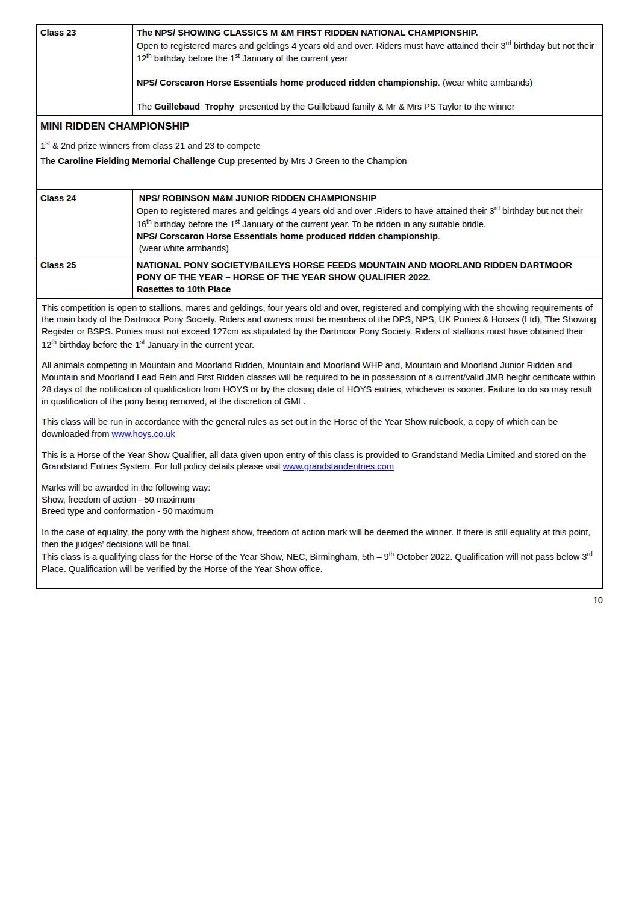| Class 23 | The NPS/ SHOWING CLASSICS M &M FIRST RIDDEN NATIONAL CHAMPIONSHIP. Open to registered mares and geldings 4 years old and over. Riders must have attained their 3 rd birthday but not their 12 th birthday before the 1 st January of the current year NPS/ Corscaron Horse Essentials home produced ridden championship . (wear white armbands) The Guillebaud Trophy presented by the Guillebaud family & Mr & Mrs PS Taylor to the winner |
MINI RIDDEN CHAMPIONSHIP
1st & 2nd prize winners from class 21 and 23 to compete
The Caroline Fielding Memorial Challenge Cup presented by Mrs J Green to the Champion
| Class 24 | NPS/ ROBINSON M&M JUNIOR RIDDEN CHAMPIONSHIP Open to registered mares and geldings 4 years old and over .Riders to have attained their 3 rd birthday but not their 16 th birthday before the 1 st January of the current year. To be ridden in any suitable bridle. NPS/ Corscaron Horse Essentials home produced ridden championship . (wear white armbands) |
| Class 25 | NATIONAL PONY SOCIETY/BAILEYS HORSE FEEDS MOUNTAIN AND MOORLAND RIDDEN DARTMOOR PONY OF THE YEAR – HORSE OF THE YEAR SHOW QUALIFIER 2022. Rosettes to 10th Place |
This competition is open to stallions, mares and geldings, four years old and over, registered and complying with the showing requirements of the main body of the Dartmoor Pony Society. Riders and owners must be members of the DPS, NPS, UK Ponies & Horses (Ltd), The Showing Register or BSPS. Ponies must not exceed 127cm as stipulated by the Dartmoor Pony Society. Riders of stallions must have obtained their 12th birthday before the 1st January in the current year.
All animals competing in Mountain and Moorland Ridden, Mountain and Moorland WHP and, Mountain and Moorland Junior Ridden and Mountain and Moorland Lead Rein and First Ridden classes will be required to be in possession of a current/valid JMB height certificate within 28 days of the notification of qualification from HOYS or by the closing date of HOYS entries, whichever is sooner. Failure to do so may result in qualification of the pony being removed, at the discretion of GML.
This class will be run in accordance with the general rules as set out in the Horse of the Year Show rulebook, a copy of which can be downloaded from www.hoys.co.uk
This is a Horse of the Year Show Qualifier, all data given upon entry of this class is provided to Grandstand Media Limited and stored on the Grandstand Entries System. For full policy details please visit www.grandstandentries.com
Marks will be awarded in the following way:
Show, freedom of action - 50 maximum
Breed type and conformation - 50 maximum
In the case of equality, the pony with the highest show, freedom of action mark will be deemed the winner. If there is still equality at this point, then the judges’ decisions will be final.
This class is a qualifying class for the Horse of the Year Show, NEC, Birmingham, 5th – 9th October 2022. Qualification will not pass below 3rd Place. Qualification will be verified by the Horse of the Year Show office.
10